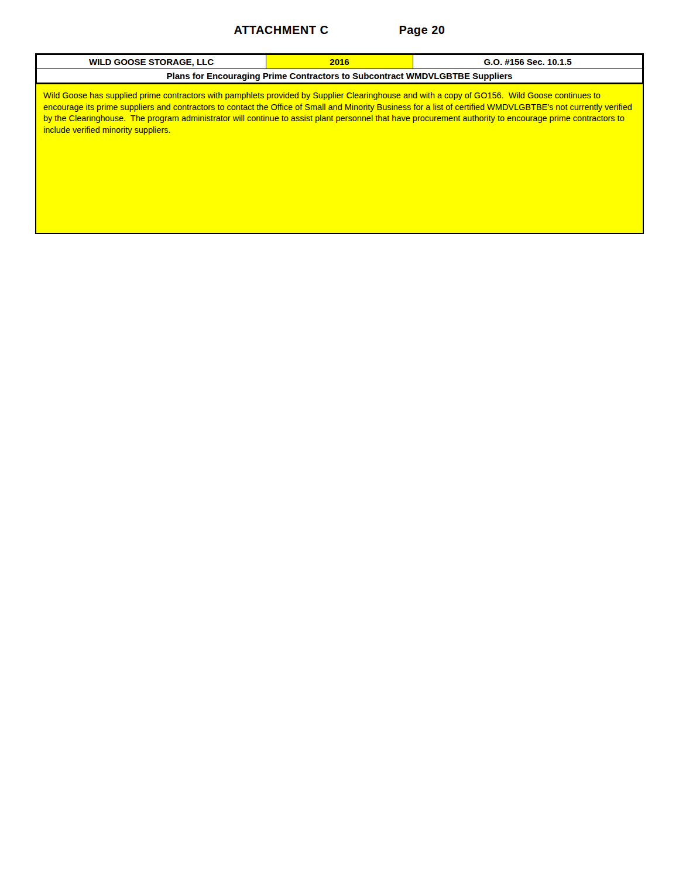ATTACHMENT C Page 20
| WILD GOOSE STORAGE, LLC | 2016 | G.O. #156 Sec. 10.1.5 |
| Plans for Encouraging Prime Contractors to Subcontract WMDVLGBTBE Suppliers |
Wild Goose has supplied prime contractors with pamphlets provided by Supplier Clearinghouse and with a copy of GO156. Wild Goose continues to encourage its prime suppliers and contractors to contact the Office of Small and Minority Business for a list of certified WMDVLGBTBE's not currently verified by the Clearinghouse. The program administrator will continue to assist plant personnel that have procurement authority to encourage prime contractors to include verified minority suppliers.